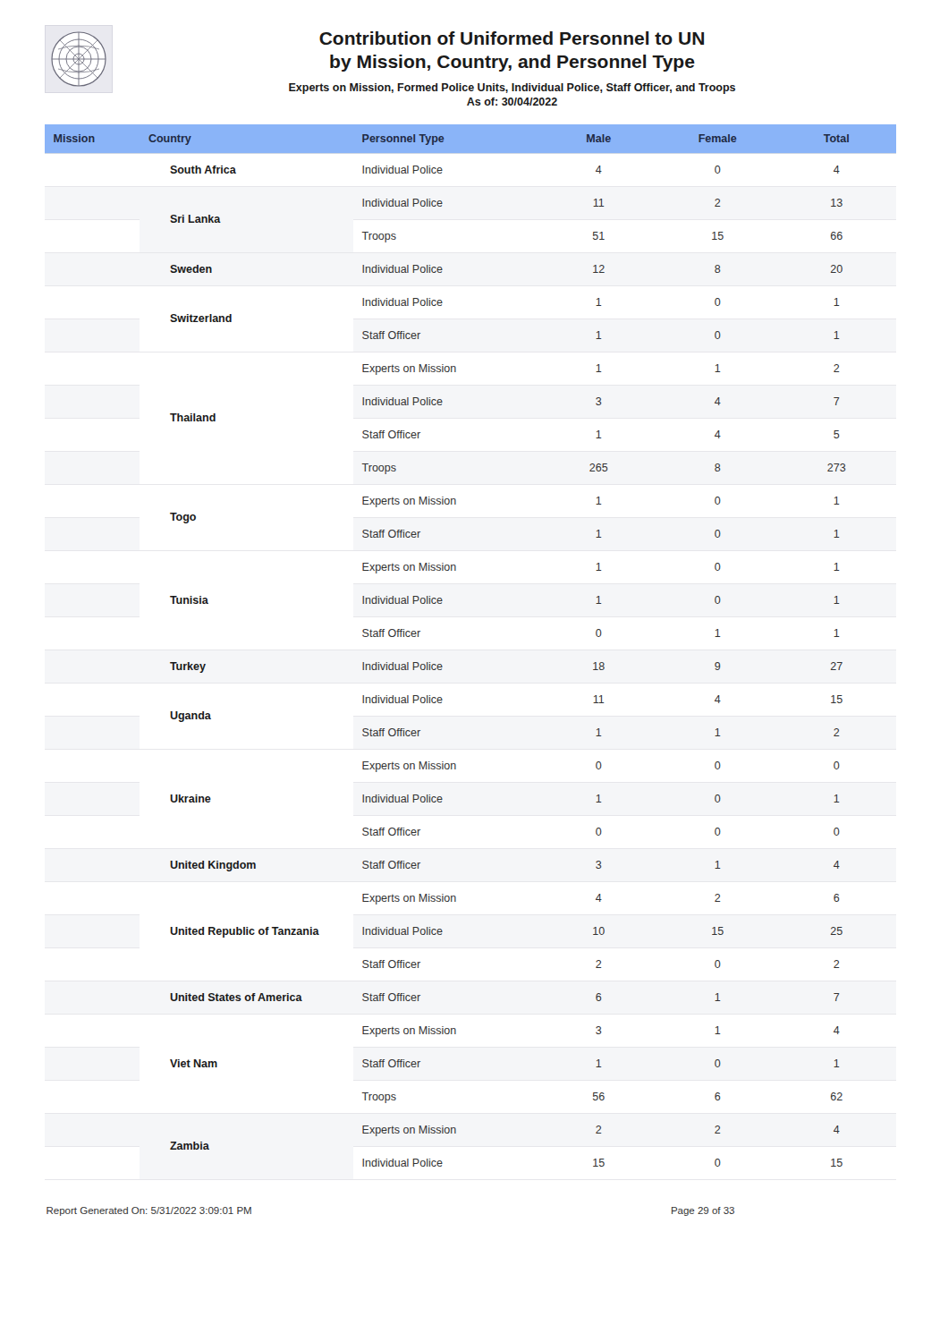Contribution of Uniformed Personnel to UN
by Mission, Country, and Personnel Type
Experts on Mission, Formed Police Units, Individual Police, Staff Officer, and Troops
As of: 30/04/2022
| Mission | Country | Personnel Type | Male | Female | Total |
| --- | --- | --- | --- | --- | --- |
| | South Africa | Individual Police | 4 | 0 | 4 |
| | Sri Lanka | Individual Police | 11 | 2 | 13 |
| | Troops | 51 | 15 | 66 |
| | Sweden | Individual Police | 12 | 8 | 20 |
| | Switzerland | Individual Police | 1 | 0 | 1 |
| | Staff Officer | 1 | 0 | 1 |
| | Thailand | Experts on Mission | 1 | 1 | 2 |
| | Individual Police | 3 | 4 | 7 |
| | Staff Officer | 1 | 4 | 5 |
| | Troops | 265 | 8 | 273 |
| | Togo | Experts on Mission | 1 | 0 | 1 |
| | Staff Officer | 1 | 0 | 1 |
| | Tunisia | Experts on Mission | 1 | 0 | 1 |
| | Individual Police | 1 | 0 | 1 |
| | Staff Officer | 0 | 1 | 1 |
| | Turkey | Individual Police | 18 | 9 | 27 |
| | Uganda | Individual Police | 11 | 4 | 15 |
| | Staff Officer | 1 | 1 | 2 |
| | Ukraine | Experts on Mission | 0 | 0 | 0 |
| | Individual Police | 1 | 0 | 1 |
| | Staff Officer | 0 | 0 | 0 |
| | United Kingdom | Staff Officer | 3 | 1 | 4 |
| | United Republic of Tanzania | Experts on Mission | 4 | 2 | 6 |
| | Individual Police | 10 | 15 | 25 |
| | Staff Officer | 2 | 0 | 2 |
| | United States of America | Staff Officer | 6 | 1 | 7 |
| | Viet Nam | Experts on Mission | 3 | 1 | 4 |
| | Staff Officer | 1 | 0 | 1 |
| | Troops | 56 | 6 | 62 |
| | Zambia | Experts on Mission | 2 | 2 | 4 |
| | Individual Police | 15 | 0 | 15 |
Report Generated On: 5/31/2022 3:09:01 PM
Page 29 of 33